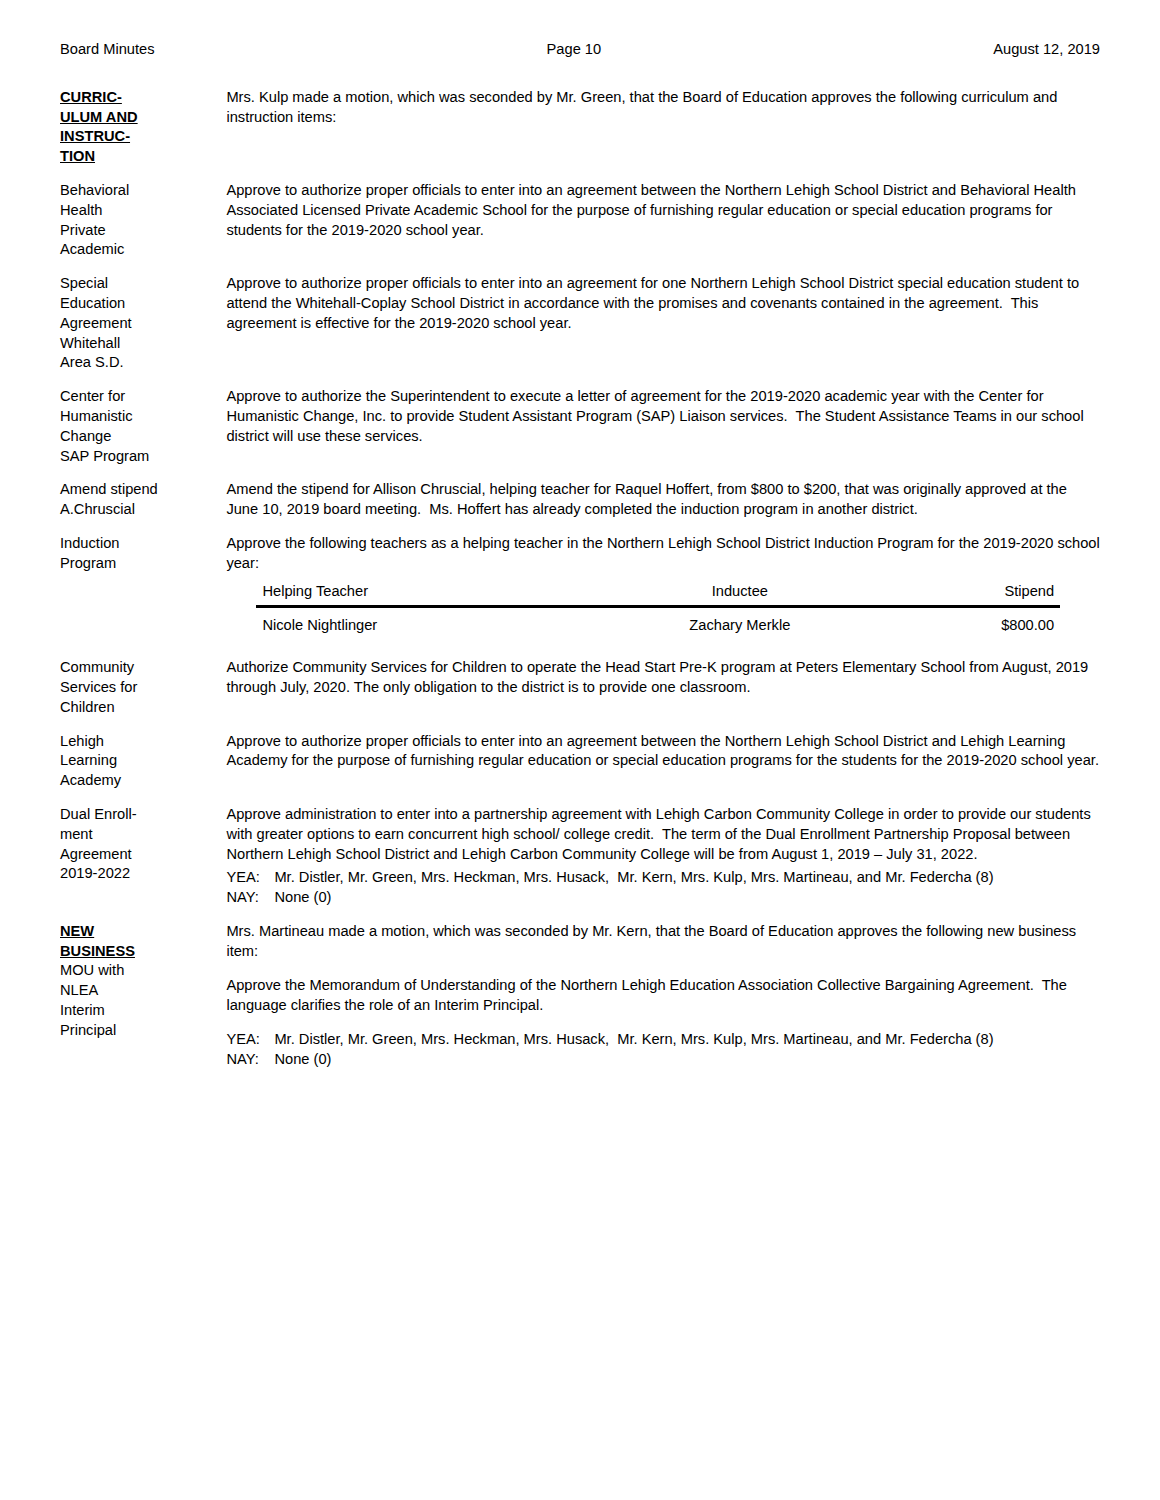Board Minutes
Page 10
August 12, 2019
| CURRIC- ULUM AND INSTRUC- TION | Mrs. Kulp made a motion, which was seconded by Mr. Green, that the Board of Education approves the following curriculum and instruction items: |
| Behavioral Health Private Academic | Approve to authorize proper officials to enter into an agreement between the Northern Lehigh School District and Behavioral Health Associated Licensed Private Academic School for the purpose of furnishing regular education or special education programs for students for the 2019-2020 school year. |
| Special Education Agreement Whitehall Area S.D. | Approve to authorize proper officials to enter into an agreement for one Northern Lehigh School District special education student to attend the Whitehall-Coplay School District in accordance with the promises and covenants contained in the agreement. This agreement is effective for the 2019-2020 school year. |
| Center for Humanistic Change SAP Program | Approve to authorize the Superintendent to execute a letter of agreement for the 2019-2020 academic year with the Center for Humanistic Change, Inc. to provide Student Assistant Program (SAP) Liaison services. The Student Assistance Teams in our school district will use these services. |
| Amend stipend A.Chruscial | Amend the stipend for Allison Chruscial, helping teacher for Raquel Hoffert, from $800 to $200, that was originally approved at the June 10, 2019 board meeting. Ms. Hoffert has already completed the induction program in another district. |
| Induction Program | Approve the following teachers as a helping teacher in the Northern Lehigh School District Induction Program for the 2019-2020 school year: / Helping Teacher / Inductee / Stipend / / --- / --- / --- / / Nicole Nightlinger / Zachary Merkle / $800.00 / |
| Community Services for Children | Authorize Community Services for Children to operate the Head Start Pre-K program at Peters Elementary School from August, 2019 through July, 2020. The only obligation to the district is to provide one classroom. |
| Lehigh Learning Academy | Approve to authorize proper officials to enter into an agreement between the Northern Lehigh School District and Lehigh Learning Academy for the purpose of furnishing regular education or special education programs for the students for the 2019-2020 school year. |
| Dual Enroll- ment Agreement 2019-2022 | Approve administration to enter into a partnership agreement with Lehigh Carbon Community College in order to provide our students with greater options to earn concurrent high school/ college credit. The term of the Dual Enrollment Partnership Proposal between Northern Lehigh School District and Lehigh Carbon Community College will be from August 1, 2019 – July 31, 2022. YEA: Mr. Distler, Mr. Green, Mrs. Heckman, Mrs. Husack, Mr. Kern, Mrs. Kulp, Mrs. Martineau, and Mr. Federcha (8) NAY: None (0) |
| NEW BUSINESS MOU with NLEA Interim Principal | Mrs. Martineau made a motion, which was seconded by Mr. Kern, that the Board of Education approves the following new business item: Approve the Memorandum of Understanding of the Northern Lehigh Education Association Collective Bargaining Agreement. The language clarifies the role of an Interim Principal. YEA: Mr. Distler, Mr. Green, Mrs. Heckman, Mrs. Husack, Mr. Kern, Mrs. Kulp, Mrs. Martineau, and Mr. Federcha (8) NAY: None (0) |